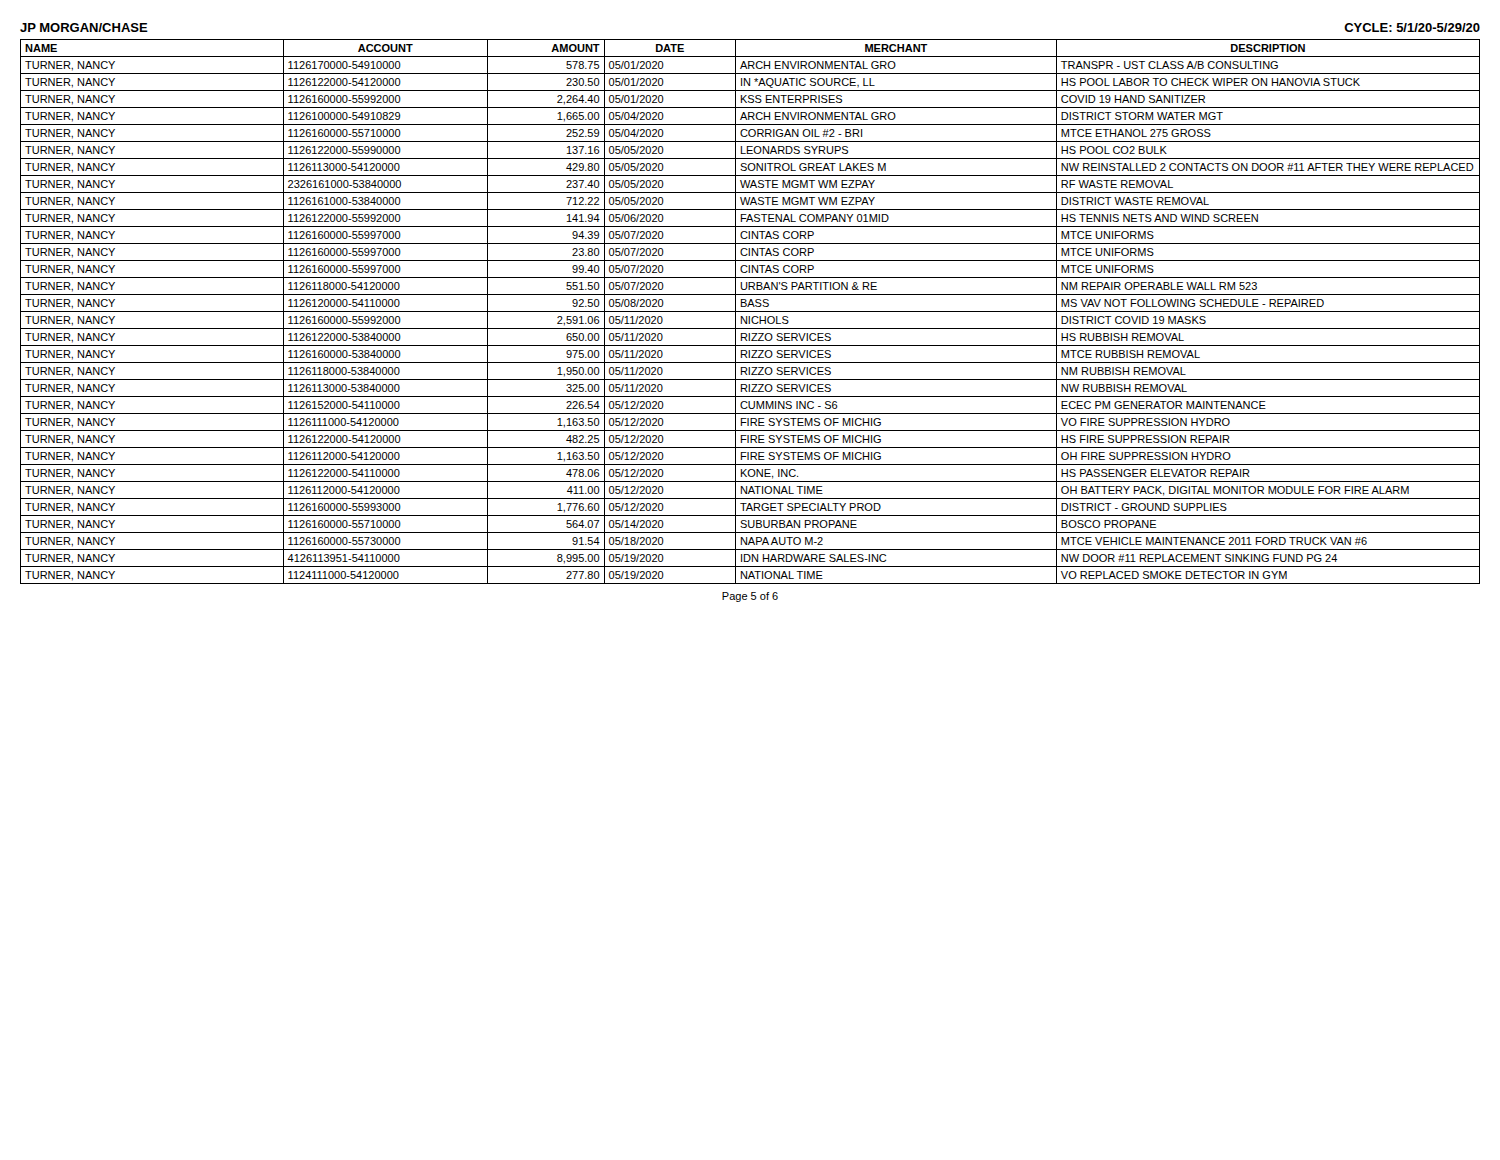JP MORGAN/CHASE CYCLE: 5/1/20-5/29/20
| NAME | ACCOUNT | AMOUNT | DATE | MERCHANT | DESCRIPTION |
| --- | --- | --- | --- | --- | --- |
| TURNER, NANCY | 1126170000-54910000 | 578.75 | 05/01/2020 | ARCH ENVIRONMENTAL GRO | TRANSPR - UST CLASS A/B CONSULTING |
| TURNER, NANCY | 1126122000-54120000 | 230.50 | 05/01/2020 | IN *AQUATIC SOURCE, LL | HS POOL LABOR TO CHECK WIPER ON HANOVIA STUCK |
| TURNER, NANCY | 1126160000-55992000 | 2,264.40 | 05/01/2020 | KSS ENTERPRISES | COVID 19 HAND SANITIZER |
| TURNER, NANCY | 1126100000-54910829 | 1,665.00 | 05/04/2020 | ARCH ENVIRONMENTAL GRO | DISTRICT STORM WATER MGT |
| TURNER, NANCY | 1126160000-55710000 | 252.59 | 05/04/2020 | CORRIGAN OIL #2 - BRI | MTCE ETHANOL 275 GROSS |
| TURNER, NANCY | 1126122000-55990000 | 137.16 | 05/05/2020 | LEONARDS SYRUPS | HS POOL CO2 BULK |
| TURNER, NANCY | 1126113000-54120000 | 429.80 | 05/05/2020 | SONITROL GREAT LAKES M | NW REINSTALLED 2 CONTACTS ON DOOR #11 AFTER THEY WERE REPLACED |
| TURNER, NANCY | 2326161000-53840000 | 237.40 | 05/05/2020 | WASTE MGMT WM EZPAY | RF WASTE REMOVAL |
| TURNER, NANCY | 1126161000-53840000 | 712.22 | 05/05/2020 | WASTE MGMT WM EZPAY | DISTRICT WASTE REMOVAL |
| TURNER, NANCY | 1126122000-55992000 | 141.94 | 05/06/2020 | FASTENAL COMPANY 01MID | HS TENNIS NETS AND WIND SCREEN |
| TURNER, NANCY | 1126160000-55997000 | 94.39 | 05/07/2020 | CINTAS CORP | MTCE UNIFORMS |
| TURNER, NANCY | 1126160000-55997000 | 23.80 | 05/07/2020 | CINTAS CORP | MTCE UNIFORMS |
| TURNER, NANCY | 1126160000-55997000 | 99.40 | 05/07/2020 | CINTAS CORP | MTCE UNIFORMS |
| TURNER, NANCY | 1126118000-54120000 | 551.50 | 05/07/2020 | URBAN'S PARTITION & RE | NM REPAIR OPERABLE WALL RM 523 |
| TURNER, NANCY | 1126120000-54110000 | 92.50 | 05/08/2020 | BASS | MS VAV NOT FOLLOWING SCHEDULE - REPAIRED |
| TURNER, NANCY | 1126160000-55992000 | 2,591.06 | 05/11/2020 | NICHOLS | DISTRICT COVID 19 MASKS |
| TURNER, NANCY | 1126122000-53840000 | 650.00 | 05/11/2020 | RIZZO SERVICES | HS RUBBISH REMOVAL |
| TURNER, NANCY | 1126160000-53840000 | 975.00 | 05/11/2020 | RIZZO SERVICES | MTCE RUBBISH REMOVAL |
| TURNER, NANCY | 1126118000-53840000 | 1,950.00 | 05/11/2020 | RIZZO SERVICES | NM RUBBISH REMOVAL |
| TURNER, NANCY | 1126113000-53840000 | 325.00 | 05/11/2020 | RIZZO SERVICES | NW RUBBISH REMOVAL |
| TURNER, NANCY | 1126152000-54110000 | 226.54 | 05/12/2020 | CUMMINS INC - S6 | ECEC PM GENERATOR MAINTENANCE |
| TURNER, NANCY | 1126111000-54120000 | 1,163.50 | 05/12/2020 | FIRE SYSTEMS OF MICHIG | VO FIRE SUPPRESSION HYDRO |
| TURNER, NANCY | 1126122000-54120000 | 482.25 | 05/12/2020 | FIRE SYSTEMS OF MICHIG | HS FIRE SUPPRESSION REPAIR |
| TURNER, NANCY | 1126112000-54120000 | 1,163.50 | 05/12/2020 | FIRE SYSTEMS OF MICHIG | OH FIRE SUPPRESSION HYDRO |
| TURNER, NANCY | 1126122000-54110000 | 478.06 | 05/12/2020 | KONE, INC. | HS PASSENGER ELEVATOR REPAIR |
| TURNER, NANCY | 1126112000-54120000 | 411.00 | 05/12/2020 | NATIONAL TIME | OH BATTERY PACK, DIGITAL MONITOR MODULE FOR FIRE ALARM |
| TURNER, NANCY | 1126160000-55993000 | 1,776.60 | 05/12/2020 | TARGET SPECIALTY PROD | DISTRICT - GROUND SUPPLIES |
| TURNER, NANCY | 1126160000-55710000 | 564.07 | 05/14/2020 | SUBURBAN PROPANE | BOSCO PROPANE |
| TURNER, NANCY | 1126160000-55730000 | 91.54 | 05/18/2020 | NAPA AUTO M-2 | MTCE VEHICLE MAINTENANCE 2011 FORD TRUCK VAN #6 |
| TURNER, NANCY | 4126113951-54110000 | 8,995.00 | 05/19/2020 | IDN HARDWARE SALES-INC | NW DOOR #11 REPLACEMENT SINKING FUND PG 24 |
| TURNER, NANCY | 1124111000-54120000 | 277.80 | 05/19/2020 | NATIONAL TIME | VO REPLACED SMOKE DETECTOR IN GYM |
Page 5 of 6